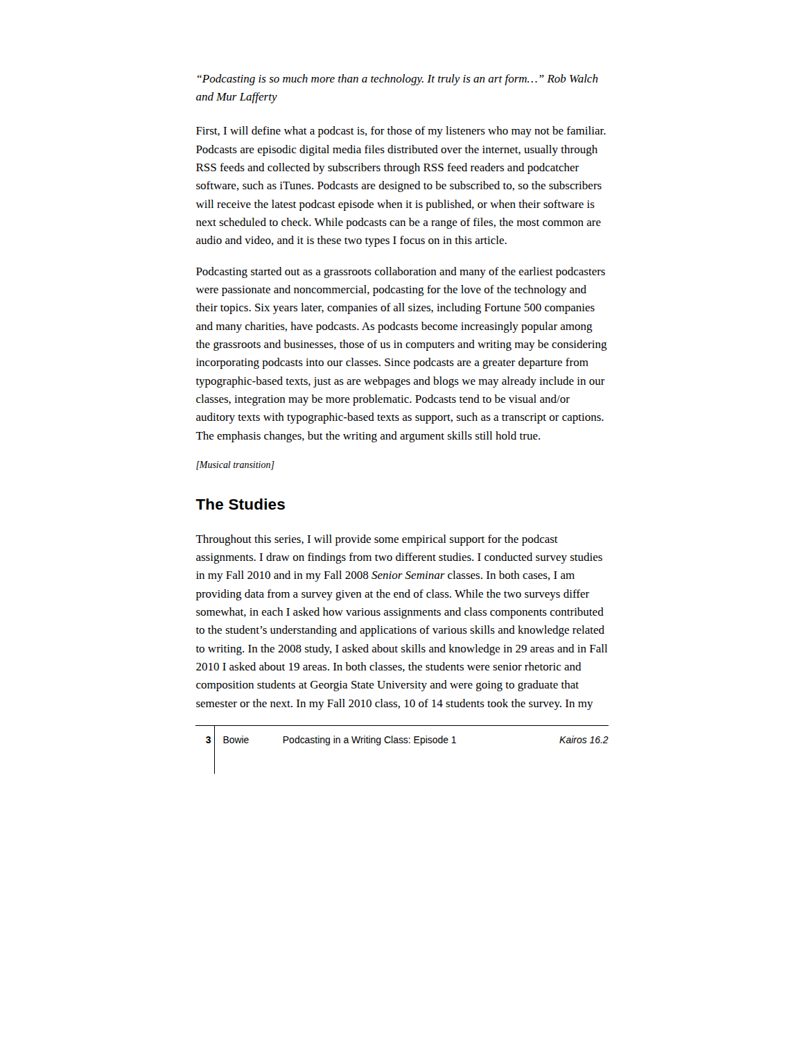“Podcasting is so much more than a technology. It truly is an art form…” Rob Walch and Mur Lafferty
First, I will define what a podcast is, for those of my listeners who may not be familiar. Podcasts are episodic digital media files distributed over the internet, usually through RSS feeds and collected by subscribers through RSS feed readers and podcatcher software, such as iTunes. Podcasts are designed to be subscribed to, so the subscribers will receive the latest podcast episode when it is published, or when their software is next scheduled to check. While podcasts can be a range of files, the most common are audio and video, and it is these two types I focus on in this article.
Podcasting started out as a grassroots collaboration and many of the earliest podcasters were passionate and noncommercial, podcasting for the love of the technology and their topics. Six years later, companies of all sizes, including Fortune 500 companies and many charities, have podcasts. As podcasts become increasingly popular among the grassroots and businesses, those of us in computers and writing may be considering incorporating podcasts into our classes. Since podcasts are a greater departure from typographic-based texts, just as are webpages and blogs we may already include in our classes, integration may be more problematic. Podcasts tend to be visual and/or auditory texts with typographic-based texts as support, such as a transcript or captions. The emphasis changes, but the writing and argument skills still hold true.
[Musical transition]
The Studies
Throughout this series, I will provide some empirical support for the podcast assignments. I draw on findings from two different studies. I conducted survey studies in my Fall 2010 and in my Fall 2008 Senior Seminar classes. In both cases, I am providing data from a survey given at the end of class. While the two surveys differ somewhat, in each I asked how various assignments and class components contributed to the student’s understanding and applications of various skills and knowledge related to writing. In the 2008 study, I asked about skills and knowledge in 29 areas and in Fall 2010 I asked about 19 areas. In both classes, the students were senior rhetoric and composition students at Georgia State University and were going to graduate that semester or the next. In my Fall 2010 class, 10 of 14 students took the survey. In my
3 Bowie Podcasting in a Writing Class: Episode 1 Kairos 16.2